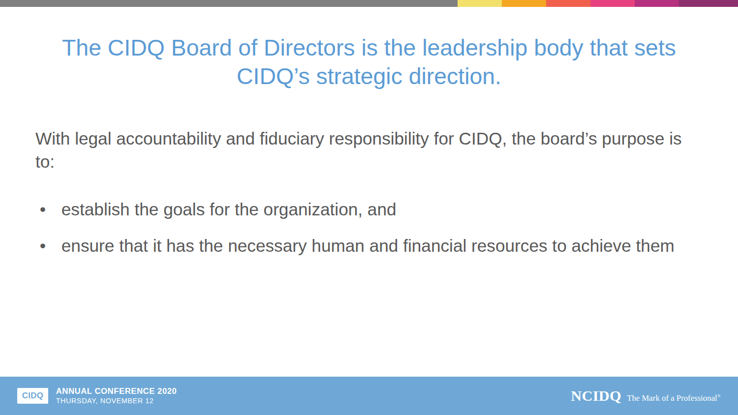The CIDQ Board of Directors is the leadership body that sets CIDQ’s strategic direction.
With legal accountability and fiduciary responsibility for CIDQ, the board’s purpose is to:
establish the goals for the organization, and
ensure that it has the necessary human and financial resources to achieve them
CIDQ
ANNUAL CONFERENCE 2020
THURSDAY, NOVEMBER 12
NCIDQ The Mark of a Professional®